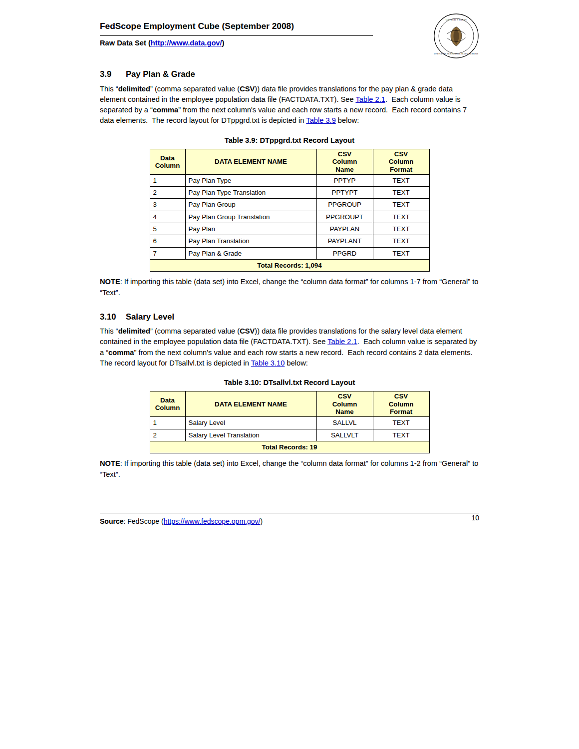UNITED STATES OFFICE OF PERSONNEL MANAGEMENT
FedScope Employment Cube (September 2008)
Raw Data Set (http://www.data.gov/)
3.9 Pay Plan & Grade
This “delimited” (comma separated value (CSV)) data file provides translations for the pay plan & grade data element contained in the employee population data file (FACTDATA.TXT). See Table 2.1. Each column value is separated by a “comma” from the next column's value and each row starts a new record. Each record contains 7 data elements. The record layout for DTppgrd.txt is depicted in Table 3.9 below:
Table 3.9: DTppgrd.txt Record Layout
| Data Column | DATA ELEMENT NAME | CSV Column Name | CSV Column Format |
| --- | --- | --- | --- |
| 1 | Pay Plan Type | PPTYP | TEXT |
| 2 | Pay Plan Type Translation | PPTYPT | TEXT |
| 3 | Pay Plan Group | PPGROUP | TEXT |
| 4 | Pay Plan Group Translation | PPGROUPT | TEXT |
| 5 | Pay Plan | PAYPLAN | TEXT |
| 6 | Pay Plan Translation | PAYPLANT | TEXT |
| 7 | Pay Plan & Grade | PPGRD | TEXT |
| Total Records: 1,094 |
NOTE: If importing this table (data set) into Excel, change the “column data format” for columns 1-7 from “General” to “Text”.
3.10 Salary Level
This “delimited” (comma separated value (CSV)) data file provides translations for the salary level data element contained in the employee population data file (FACTDATA.TXT). See Table 2.1. Each column value is separated by a “comma” from the next column's value and each row starts a new record. Each record contains 2 data elements. The record layout for DTsallvl.txt is depicted in Table 3.10 below:
Table 3.10: DTsallvl.txt Record Layout
| Data Column | DATA ELEMENT NAME | CSV Column Name | CSV Column Format |
| --- | --- | --- | --- |
| 1 | Salary Level | SALLVL | TEXT |
| 2 | Salary Level Translation | SALLVLT | TEXT |
| Total Records: 19 |
NOTE: If importing this table (data set) into Excel, change the “column data format” for columns 1-2 from “General” to “Text”.
Source: FedScope (https://www.fedscope.opm.gov/) 10